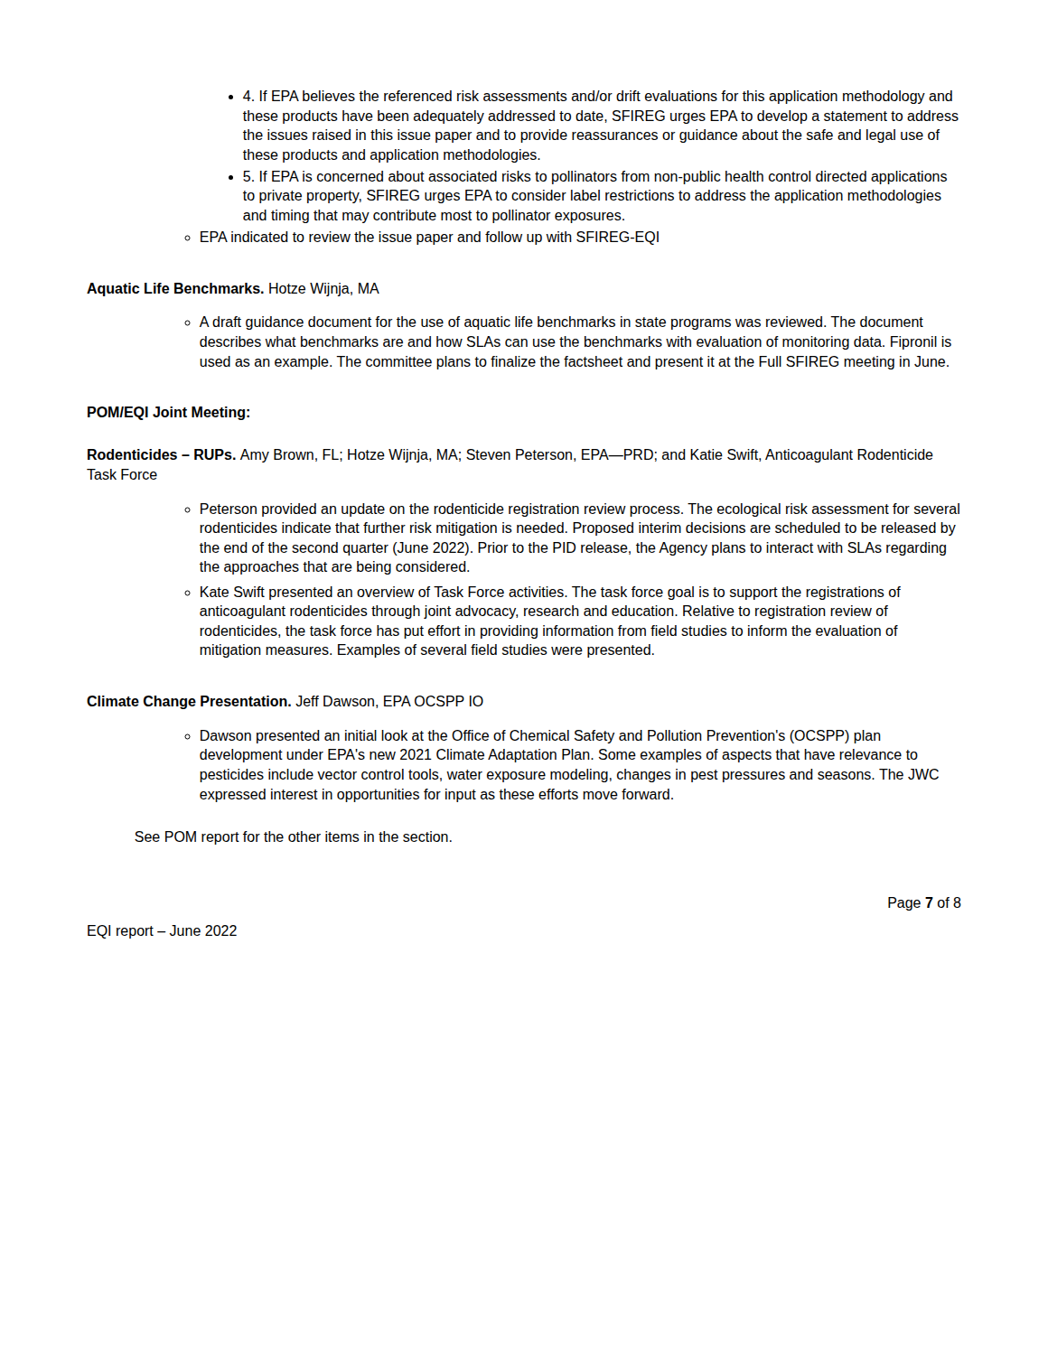4. If EPA believes the referenced risk assessments and/or drift evaluations for this application methodology and these products have been adequately addressed to date, SFIREG urges EPA to develop a statement to address the issues raised in this issue paper and to provide reassurances or guidance about the safe and legal use of these products and application methodologies.
5. If EPA is concerned about associated risks to pollinators from non-public health control directed applications to private property, SFIREG urges EPA to consider label restrictions to address the application methodologies and timing that may contribute most to pollinator exposures.
EPA indicated to review the issue paper and follow up with SFIREG-EQI
Aquatic Life Benchmarks. Hotze Wijnja, MA
A draft guidance document for the use of aquatic life benchmarks in state programs was reviewed. The document describes what benchmarks are and how SLAs can use the benchmarks with evaluation of monitoring data. Fipronil is used as an example. The committee plans to finalize the factsheet and present it at the Full SFIREG meeting in June.
POM/EQI Joint Meeting:
Rodenticides – RUPs. Amy Brown, FL; Hotze Wijnja, MA; Steven Peterson, EPA—PRD; and Katie Swift, Anticoagulant Rodenticide Task Force
Peterson provided an update on the rodenticide registration review process. The ecological risk assessment for several rodenticides indicate that further risk mitigation is needed. Proposed interim decisions are scheduled to be released by the end of the second quarter (June 2022). Prior to the PID release, the Agency plans to interact with SLAs regarding the approaches that are being considered.
Kate Swift presented an overview of Task Force activities. The task force goal is to support the registrations of anticoagulant rodenticides through joint advocacy, research and education. Relative to registration review of rodenticides, the task force has put effort in providing information from field studies to inform the evaluation of mitigation measures. Examples of several field studies were presented.
Climate Change Presentation. Jeff Dawson, EPA OCSPP IO
Dawson presented an initial look at the Office of Chemical Safety and Pollution Prevention's (OCSPP) plan development under EPA's new 2021 Climate Adaptation Plan. Some examples of aspects that have relevance to pesticides include vector control tools, water exposure modeling, changes in pest pressures and seasons. The JWC expressed interest in opportunities for input as these efforts move forward.
See POM report for the other items in the section.
Page 7 of 8
EQI report – June 2022